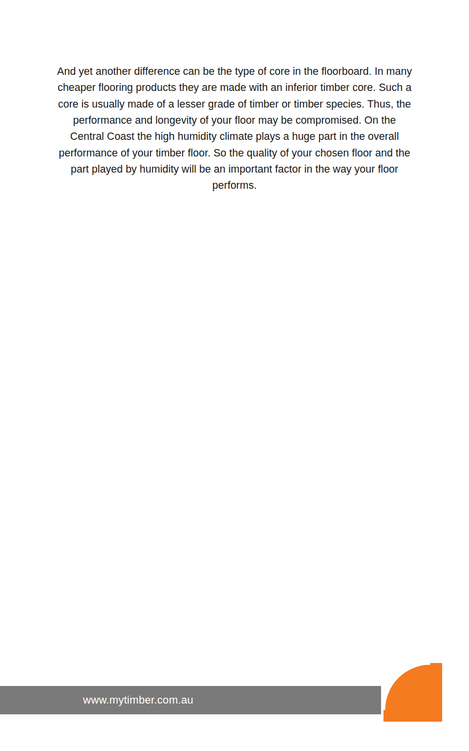And yet another difference can be the type of core in the floorboard. In many cheaper flooring products they are made with an inferior timber core. Such a core is usually made of a lesser grade of timber or timber species. Thus, the performance and longevity of your floor may be compromised. On the Central Coast the high humidity climate plays a huge part in the overall performance of your timber floor. So the quality of your chosen floor and the part played by humidity will be an important factor in the way your floor performs.
www.mytimber.com.au